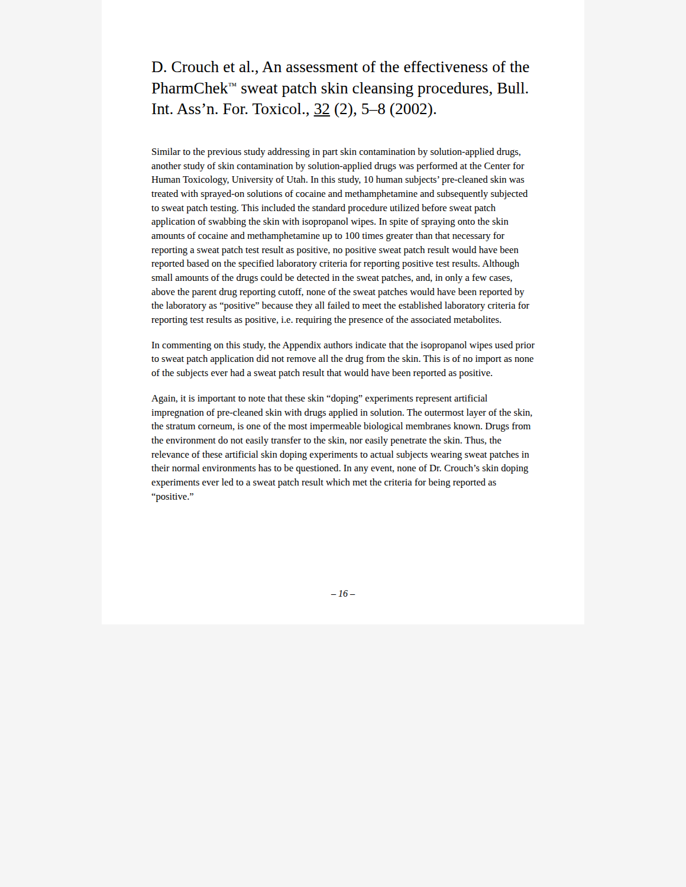D. Crouch et al., An assessment of the effectiveness of the PharmChek™ sweat patch skin cleansing procedures, Bull. Int. Ass’n. For. Toxicol., 32 (2), 5–8 (2002).
Similar to the previous study addressing in part skin contamination by solution-applied drugs, another study of skin contamination by solution-applied drugs was performed at the Center for Human Toxicology, University of Utah. In this study, 10 human subjects’ pre-cleaned skin was treated with sprayed-on solutions of cocaine and methamphetamine and subsequently subjected to sweat patch testing. This included the standard procedure utilized before sweat patch application of swabbing the skin with isopropanol wipes. In spite of spraying onto the skin amounts of cocaine and methamphetamine up to 100 times greater than that necessary for reporting a sweat patch test result as positive, no positive sweat patch result would have been reported based on the specified laboratory criteria for reporting positive test results. Although small amounts of the drugs could be detected in the sweat patches, and, in only a few cases, above the parent drug reporting cutoff, none of the sweat patches would have been reported by the laboratory as “positive” because they all failed to meet the established laboratory criteria for reporting test results as positive, i.e. requiring the presence of the associated metabolites.
In commenting on this study, the Appendix authors indicate that the isopropanol wipes used prior to sweat patch application did not remove all the drug from the skin. This is of no import as none of the subjects ever had a sweat patch result that would have been reported as positive.
Again, it is important to note that these skin “doping” experiments represent artificial impregnation of pre-cleaned skin with drugs applied in solution. The outermost layer of the skin, the stratum corneum, is one of the most impermeable biological membranes known. Drugs from the environment do not easily transfer to the skin, nor easily penetrate the skin. Thus, the relevance of these artificial skin doping experiments to actual subjects wearing sweat patches in their normal environments has to be questioned. In any event, none of Dr. Crouch’s skin doping experiments ever led to a sweat patch result which met the criteria for being reported as “positive.”
– 16 –